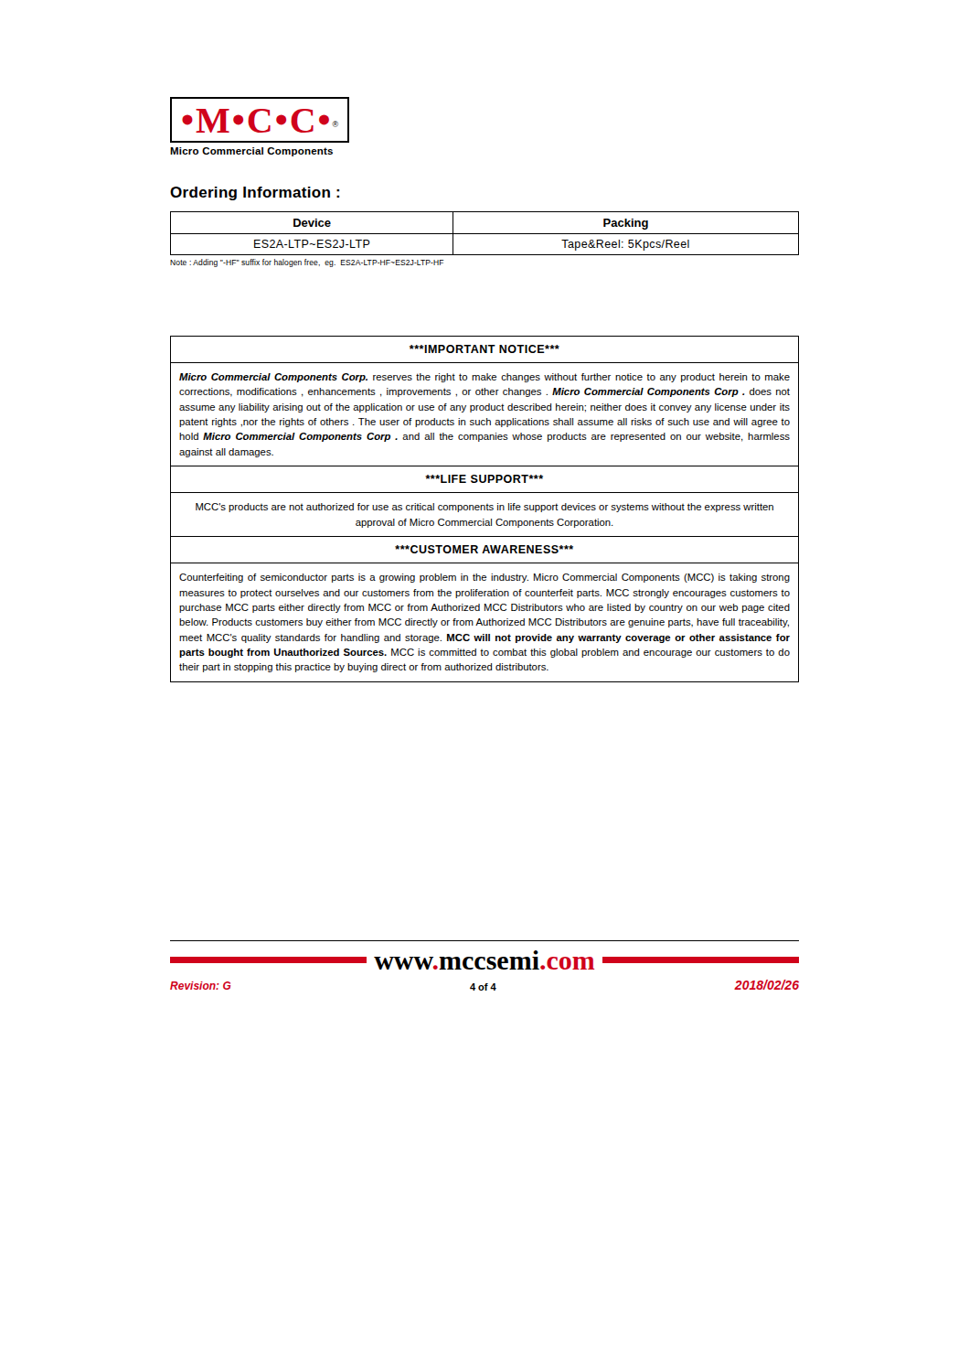•M•C•C•®
Micro Commercial Components
Ordering Information :
| Device | Packing |
| --- | --- |
| ES2A-LTP~ES2J-LTP | Tape&Reel: 5Kpcs/Reel |
Note : Adding "-HF" suffix for halogen free, eg. ES2A-LTP-HF~ES2J-LTP-HF
| ***IMPORTANT NOTICE*** |
| Micro Commercial Components Corp. reserves the right to make changes without further notice to any product herein to make corrections, modifications , enhancements , improvements , or other changes . Micro Commercial Components Corp . does not assume any liability arising out of the application or use of any product described herein; neither does it convey any license under its patent rights ,nor the rights of others . The user of products in such applications shall assume all risks of such use and will agree to hold Micro Commercial Components Corp . and all the companies whose products are represented on our website, harmless against all damages. |
| ***LIFE SUPPORT*** |
| MCC's products are not authorized for use as critical components in life support devices or systems without the express written approval of Micro Commercial Components Corporation. |
| ***CUSTOMER AWARENESS*** |
| Counterfeiting of semiconductor parts is a growing problem in the industry. Micro Commercial Components (MCC) is taking strong measures to protect ourselves and our customers from the proliferation of counterfeit parts. MCC strongly encourages customers to purchase MCC parts either directly from MCC or from Authorized MCC Distributors who are listed by country on our web page cited below. Products customers buy either from MCC directly or from Authorized MCC Distributors are genuine parts, have full traceability, meet MCC's quality standards for handling and storage. MCC will not provide any warranty coverage or other assistance for parts bought from Unauthorized Sources. MCC is committed to combat this global problem and encourage our customers to do their part in stopping this practice by buying direct or from authorized distributors. |
www. mccsemi. com
Revision: G
4 of 4
2018/02/26